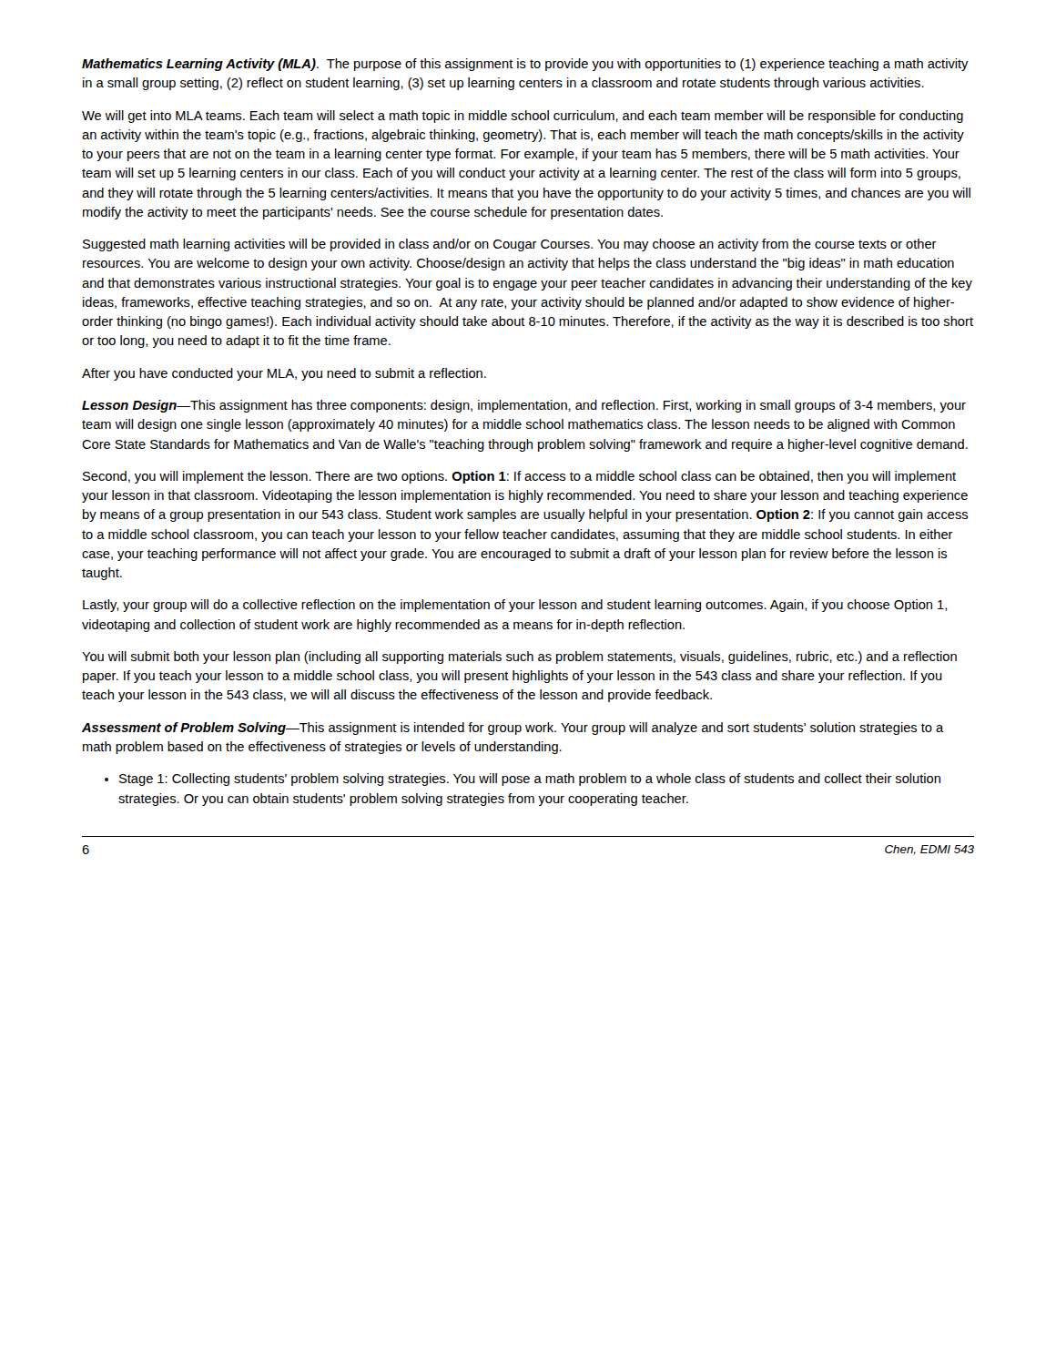Mathematics Learning Activity (MLA). The purpose of this assignment is to provide you with opportunities to (1) experience teaching a math activity in a small group setting, (2) reflect on student learning, (3) set up learning centers in a classroom and rotate students through various activities.
We will get into MLA teams. Each team will select a math topic in middle school curriculum, and each team member will be responsible for conducting an activity within the team's topic (e.g., fractions, algebraic thinking, geometry). That is, each member will teach the math concepts/skills in the activity to your peers that are not on the team in a learning center type format. For example, if your team has 5 members, there will be 5 math activities. Your team will set up 5 learning centers in our class. Each of you will conduct your activity at a learning center. The rest of the class will form into 5 groups, and they will rotate through the 5 learning centers/activities. It means that you have the opportunity to do your activity 5 times, and chances are you will modify the activity to meet the participants' needs. See the course schedule for presentation dates.
Suggested math learning activities will be provided in class and/or on Cougar Courses. You may choose an activity from the course texts or other resources. You are welcome to design your own activity. Choose/design an activity that helps the class understand the "big ideas" in math education and that demonstrates various instructional strategies. Your goal is to engage your peer teacher candidates in advancing their understanding of the key ideas, frameworks, effective teaching strategies, and so on. At any rate, your activity should be planned and/or adapted to show evidence of higher-order thinking (no bingo games!). Each individual activity should take about 8-10 minutes. Therefore, if the activity as the way it is described is too short or too long, you need to adapt it to fit the time frame.
After you have conducted your MLA, you need to submit a reflection.
Lesson Design—This assignment has three components: design, implementation, and reflection. First, working in small groups of 3-4 members, your team will design one single lesson (approximately 40 minutes) for a middle school mathematics class. The lesson needs to be aligned with Common Core State Standards for Mathematics and Van de Walle's "teaching through problem solving" framework and require a higher-level cognitive demand.
Second, you will implement the lesson. There are two options. Option 1: If access to a middle school class can be obtained, then you will implement your lesson in that classroom. Videotaping the lesson implementation is highly recommended. You need to share your lesson and teaching experience by means of a group presentation in our 543 class. Student work samples are usually helpful in your presentation. Option 2: If you cannot gain access to a middle school classroom, you can teach your lesson to your fellow teacher candidates, assuming that they are middle school students. In either case, your teaching performance will not affect your grade. You are encouraged to submit a draft of your lesson plan for review before the lesson is taught.
Lastly, your group will do a collective reflection on the implementation of your lesson and student learning outcomes. Again, if you choose Option 1, videotaping and collection of student work are highly recommended as a means for in-depth reflection.
You will submit both your lesson plan (including all supporting materials such as problem statements, visuals, guidelines, rubric, etc.) and a reflection paper. If you teach your lesson to a middle school class, you will present highlights of your lesson in the 543 class and share your reflection. If you teach your lesson in the 543 class, we will all discuss the effectiveness of the lesson and provide feedback.
Assessment of Problem Solving—This assignment is intended for group work. Your group will analyze and sort students' solution strategies to a math problem based on the effectiveness of strategies or levels of understanding.
Stage 1: Collecting students' problem solving strategies. You will pose a math problem to a whole class of students and collect their solution strategies. Or you can obtain students' problem solving strategies from your cooperating teacher.
6 Chen, EDMI 543